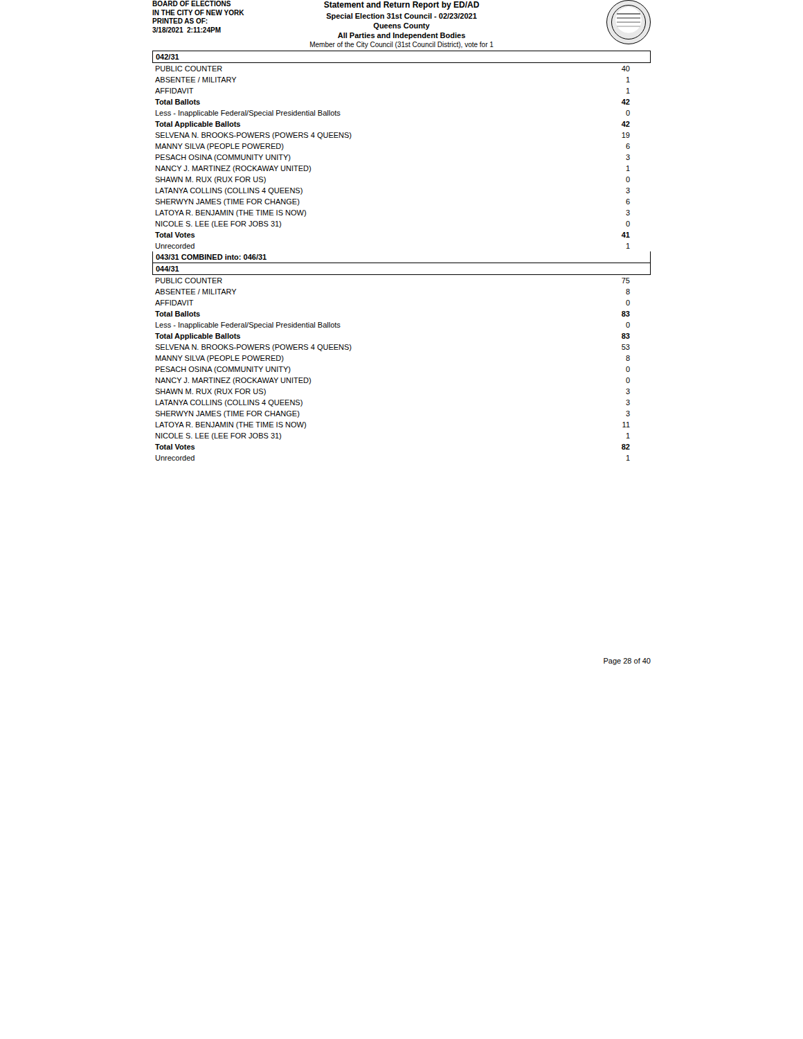BOARD OF ELECTIONS
IN THE CITY OF NEW YORK
PRINTED AS OF:
3/18/2021 2:11:24PM
Statement and Return Report by ED/AD
Special Election 31st Council - 02/23/2021
Queens County
All Parties and Independent Bodies
Member of the City Council (31st Council District), vote for 1
042/31
| PUBLIC COUNTER | 40 |
| ABSENTEE / MILITARY | 1 |
| AFFIDAVIT | 1 |
| Total Ballots | 42 |
| Less - Inapplicable Federal/Special Presidential Ballots | 0 |
| Total Applicable Ballots | 42 |
| SELVENA N. BROOKS-POWERS (POWERS 4 QUEENS) | 19 |
| MANNY SILVA (PEOPLE POWERED) | 6 |
| PESACH OSINA (COMMUNITY UNITY) | 3 |
| NANCY J. MARTINEZ (ROCKAWAY UNITED) | 1 |
| SHAWN M. RUX (RUX FOR US) | 0 |
| LATANYA COLLINS (COLLINS 4 QUEENS) | 3 |
| SHERWYN JAMES (TIME FOR CHANGE) | 6 |
| LATOYA R. BENJAMIN (THE TIME IS NOW) | 3 |
| NICOLE S. LEE (LEE FOR JOBS 31) | 0 |
| Total Votes | 41 |
| Unrecorded | 1 |
043/31 COMBINED into: 046/31
044/31
| PUBLIC COUNTER | 75 |
| ABSENTEE / MILITARY | 8 |
| AFFIDAVIT | 0 |
| Total Ballots | 83 |
| Less - Inapplicable Federal/Special Presidential Ballots | 0 |
| Total Applicable Ballots | 83 |
| SELVENA N. BROOKS-POWERS (POWERS 4 QUEENS) | 53 |
| MANNY SILVA (PEOPLE POWERED) | 8 |
| PESACH OSINA (COMMUNITY UNITY) | 0 |
| NANCY J. MARTINEZ (ROCKAWAY UNITED) | 0 |
| SHAWN M. RUX (RUX FOR US) | 3 |
| LATANYA COLLINS (COLLINS 4 QUEENS) | 3 |
| SHERWYN JAMES (TIME FOR CHANGE) | 3 |
| LATOYA R. BENJAMIN (THE TIME IS NOW) | 11 |
| NICOLE S. LEE (LEE FOR JOBS 31) | 1 |
| Total Votes | 82 |
| Unrecorded | 1 |
Page 28 of 40